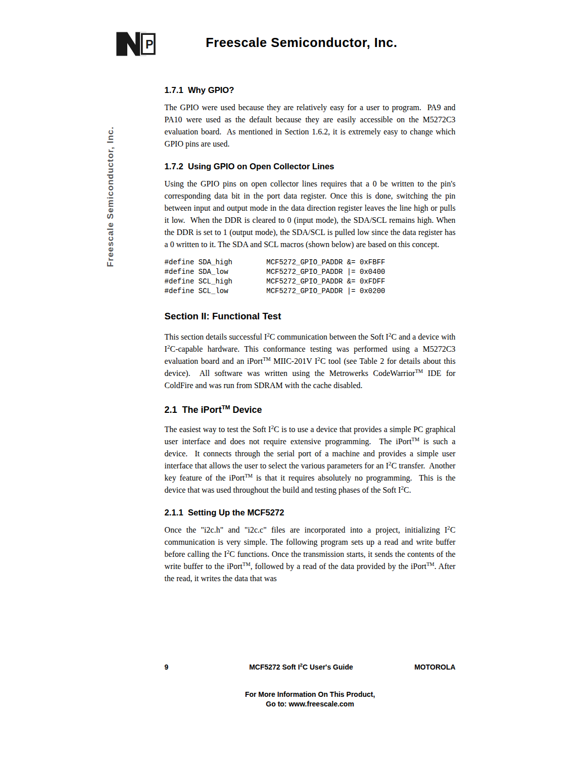P
Freescale Semiconductor, Inc.
Freescale Semiconductor, Inc.
1.7.1 Why GPIO?
The GPIO were used because they are relatively easy for a user to program. PA9 and PA10 were used as the default because they are easily accessible on the M5272C3 evaluation board. As mentioned in Section 1.6.2, it is extremely easy to change which GPIO pins are used.
1.7.2 Using GPIO on Open Collector Lines
Using the GPIO pins on open collector lines requires that a 0 be written to the pin's corresponding data bit in the port data register. Once this is done, switching the pin between input and output mode in the data direction register leaves the line high or pulls it low. When the DDR is cleared to 0 (input mode), the SDA/SCL remains high. When the DDR is set to 1 (output mode), the SDA/SCL is pulled low since the data register has a 0 written to it. The SDA and SCL macros (shown below) are based on this concept.
#define SDA_high        MCF5272_GPIO_PADDR &= 0xFBFF
#define SDA_low         MCF5272_GPIO_PADDR |= 0x0400
#define SCL_high        MCF5272_GPIO_PADDR &= 0xFDFF
#define SCL_low         MCF5272_GPIO_PADDR |= 0x0200
Section II: Functional Test
This section details successful I2C communication between the Soft I2C and a device with I2C-capable hardware. This conformance testing was performed using a M5272C3 evaluation board and an iPortTM MIIC-201V I2C tool (see Table 2 for details about this device). All software was written using the Metrowerks CodeWarriorTM IDE for ColdFire and was run from SDRAM with the cache disabled.
2.1 The iPortTM Device
The easiest way to test the Soft I2C is to use a device that provides a simple PC graphical user interface and does not require extensive programming. The iPortTM is such a device. It connects through the serial port of a machine and provides a simple user interface that allows the user to select the various parameters for an I2C transfer. Another key feature of the iPortTM is that it requires absolutely no programming. This is the device that was used throughout the build and testing phases of the Soft I2C.
2.1.1 Setting Up the MCF5272
Once the "i2c.h" and "i2c.c" files are incorporated into a project, initializing I2C communication is very simple. The following program sets up a read and write buffer before calling the I2C functions. Once the transmission starts, it sends the contents of the write buffer to the iPortTM, followed by a read of the data provided by the iPortTM. After the read, it writes the data that was
9 MCF5272 Soft I2C User's Guide MOTOROLA
For More Information On This Product,
Go to: www.freescale.com